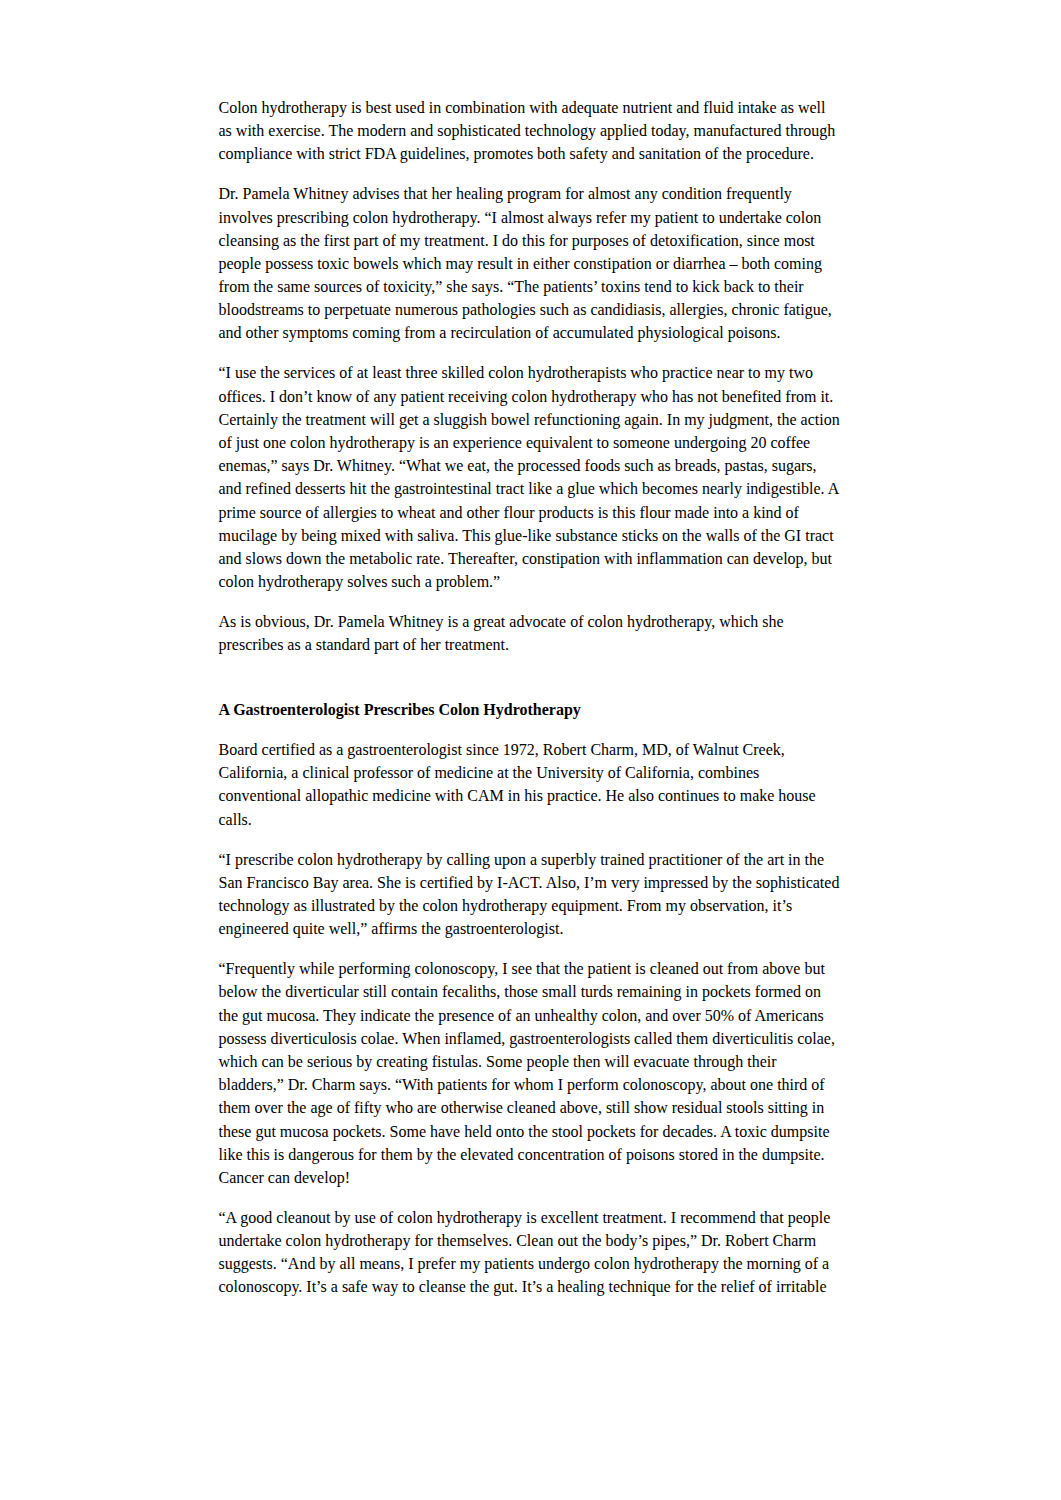Colon hydrotherapy is best used in combination with adequate nutrient and fluid intake as well as with exercise. The modern and sophisticated technology applied today, manufactured through compliance with strict FDA guidelines, promotes both safety and sanitation of the procedure.
Dr. Pamela Whitney advises that her healing program for almost any condition frequently involves prescribing colon hydrotherapy. “I almost always refer my patient to undertake colon cleansing as the first part of my treatment. I do this for purposes of detoxification, since most people possess toxic bowels which may result in either constipation or diarrhea – both coming from the same sources of toxicity,” she says. “The patients’ toxins tend to kick back to their bloodstreams to perpetuate numerous pathologies such as candidiasis, allergies, chronic fatigue, and other symptoms coming from a recirculation of accumulated physiological poisons.
“I use the services of at least three skilled colon hydrotherapists who practice near to my two offices. I don’t know of any patient receiving colon hydrotherapy who has not benefited from it. Certainly the treatment will get a sluggish bowel refunctioning again. In my judgment, the action of just one colon hydrotherapy is an experience equivalent to someone undergoing 20 coffee enemas,” says Dr. Whitney. “What we eat, the processed foods such as breads, pastas, sugars, and refined desserts hit the gastrointestinal tract like a glue which becomes nearly indigestible. A prime source of allergies to wheat and other flour products is this flour made into a kind of mucilage by being mixed with saliva. This glue-like substance sticks on the walls of the GI tract and slows down the metabolic rate. Thereafter, constipation with inflammation can develop, but colon hydrotherapy solves such a problem.”
As is obvious, Dr. Pamela Whitney is a great advocate of colon hydrotherapy, which she prescribes as a standard part of her treatment.
A Gastroenterologist Prescribes Colon Hydrotherapy
Board certified as a gastroenterologist since 1972, Robert Charm, MD, of Walnut Creek, California, a clinical professor of medicine at the University of California, combines conventional allopathic medicine with CAM in his practice. He also continues to make house calls.
“I prescribe colon hydrotherapy by calling upon a superbly trained practitioner of the art in the San Francisco Bay area. She is certified by I-ACT. Also, I’m very impressed by the sophisticated technology as illustrated by the colon hydrotherapy equipment. From my observation, it’s engineered quite well,” affirms the gastroenterologist.
“Frequently while performing colonoscopy, I see that the patient is cleaned out from above but below the diverticular still contain fecaliths, those small turds remaining in pockets formed on the gut mucosa. They indicate the presence of an unhealthy colon, and over 50% of Americans possess diverticulosis colae. When inflamed, gastroenterologists called them diverticulitis colae, which can be serious by creating fistulas. Some people then will evacuate through their bladders,” Dr. Charm says. “With patients for whom I perform colonoscopy, about one third of them over the age of fifty who are otherwise cleaned above, still show residual stools sitting in these gut mucosa pockets. Some have held onto the stool pockets for decades. A toxic dumpsite like this is dangerous for them by the elevated concentration of poisons stored in the dumpsite. Cancer can develop!
“A good cleanout by use of colon hydrotherapy is excellent treatment. I recommend that people undertake colon hydrotherapy for themselves. Clean out the body’s pipes,” Dr. Robert Charm suggests. “And by all means, I prefer my patients undergo colon hydrotherapy the morning of a colonoscopy. It’s a safe way to cleanse the gut. It’s a healing technique for the relief of irritable